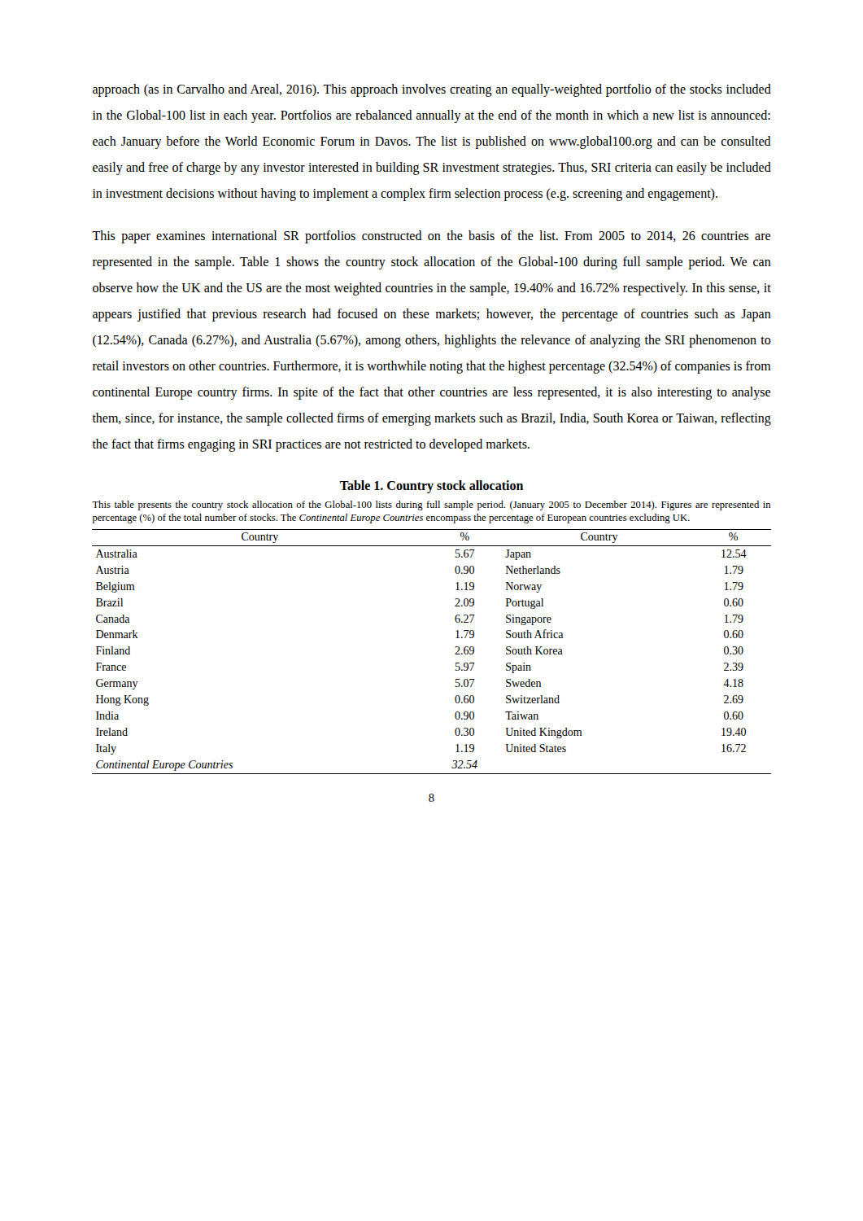approach (as in Carvalho and Areal, 2016). This approach involves creating an equally-weighted portfolio of the stocks included in the Global-100 list in each year. Portfolios are rebalanced annually at the end of the month in which a new list is announced: each January before the World Economic Forum in Davos. The list is published on www.global100.org and can be consulted easily and free of charge by any investor interested in building SR investment strategies. Thus, SRI criteria can easily be included in investment decisions without having to implement a complex firm selection process (e.g. screening and engagement).
This paper examines international SR portfolios constructed on the basis of the list. From 2005 to 2014, 26 countries are represented in the sample. Table 1 shows the country stock allocation of the Global-100 during full sample period. We can observe how the UK and the US are the most weighted countries in the sample, 19.40% and 16.72% respectively. In this sense, it appears justified that previous research had focused on these markets; however, the percentage of countries such as Japan (12.54%), Canada (6.27%), and Australia (5.67%), among others, highlights the relevance of analyzing the SRI phenomenon to retail investors on other countries. Furthermore, it is worthwhile noting that the highest percentage (32.54%) of companies is from continental Europe country firms. In spite of the fact that other countries are less represented, it is also interesting to analyse them, since, for instance, the sample collected firms of emerging markets such as Brazil, India, South Korea or Taiwan, reflecting the fact that firms engaging in SRI practices are not restricted to developed markets.
Table 1. Country stock allocation
This table presents the country stock allocation of the Global-100 lists during full sample period. (January 2005 to December 2014). Figures are represented in percentage (%) of the total number of stocks. The Continental Europe Countries encompass the percentage of European countries excluding UK.
| Country | % | Country | % |
| --- | --- | --- | --- |
| Australia | 5.67 | Japan | 12.54 |
| Austria | 0.90 | Netherlands | 1.79 |
| Belgium | 1.19 | Norway | 1.79 |
| Brazil | 2.09 | Portugal | 0.60 |
| Canada | 6.27 | Singapore | 1.79 |
| Denmark | 1.79 | South Africa | 0.60 |
| Finland | 2.69 | South Korea | 0.30 |
| France | 5.97 | Spain | 2.39 |
| Germany | 5.07 | Sweden | 4.18 |
| Hong Kong | 0.60 | Switzerland | 2.69 |
| India | 0.90 | Taiwan | 0.60 |
| Ireland | 0.30 | United Kingdom | 19.40 |
| Italy | 1.19 | United States | 16.72 |
| Continental Europe Countries | 32.54 | | |
8